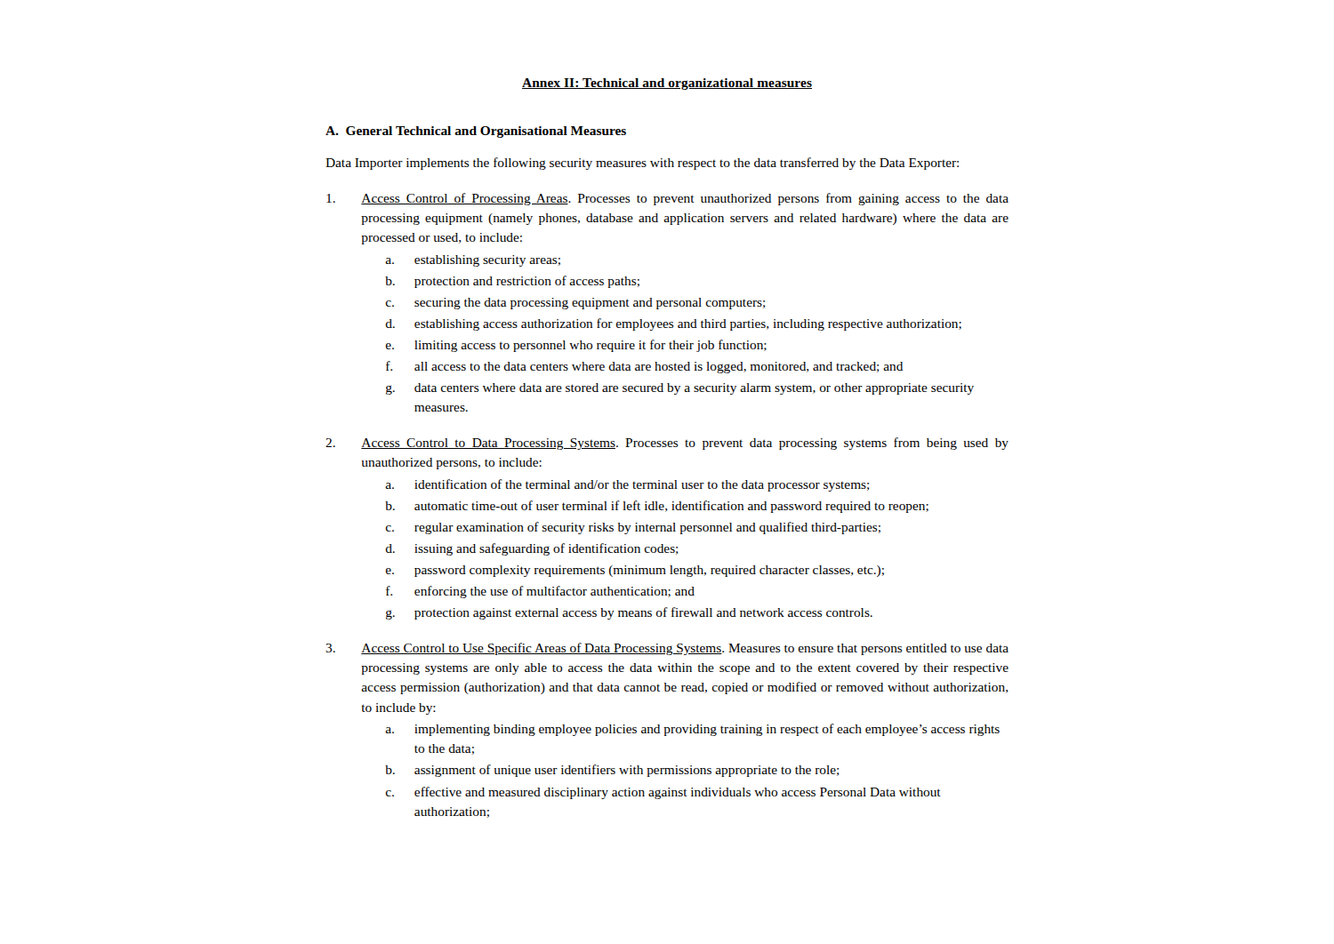Annex II: Technical and organizational measures
A. General Technical and Organisational Measures
Data Importer implements the following security measures with respect to the data transferred by the Data Exporter:
Access Control of Processing Areas. Processes to prevent unauthorized persons from gaining access to the data processing equipment (namely phones, database and application servers and related hardware) where the data are processed or used, to include:
establishing security areas;
protection and restriction of access paths;
securing the data processing equipment and personal computers;
establishing access authorization for employees and third parties, including respective authorization;
limiting access to personnel who require it for their job function;
all access to the data centers where data are hosted is logged, monitored, and tracked; and
data centers where data are stored are secured by a security alarm system, or other appropriate security measures.
Access Control to Data Processing Systems. Processes to prevent data processing systems from being used by unauthorized persons, to include:
identification of the terminal and/or the terminal user to the data processor systems;
automatic time-out of user terminal if left idle, identification and password required to reopen;
regular examination of security risks by internal personnel and qualified third-parties;
issuing and safeguarding of identification codes;
password complexity requirements (minimum length, required character classes, etc.);
enforcing the use of multifactor authentication; and
protection against external access by means of firewall and network access controls.
Access Control to Use Specific Areas of Data Processing Systems. Measures to ensure that persons entitled to use data processing systems are only able to access the data within the scope and to the extent covered by their respective access permission (authorization) and that data cannot be read, copied or modified or removed without authorization, to include by:
implementing binding employee policies and providing training in respect of each employee’s access rights to the data;
assignment of unique user identifiers with permissions appropriate to the role;
effective and measured disciplinary action against individuals who access Personal Data without authorization;